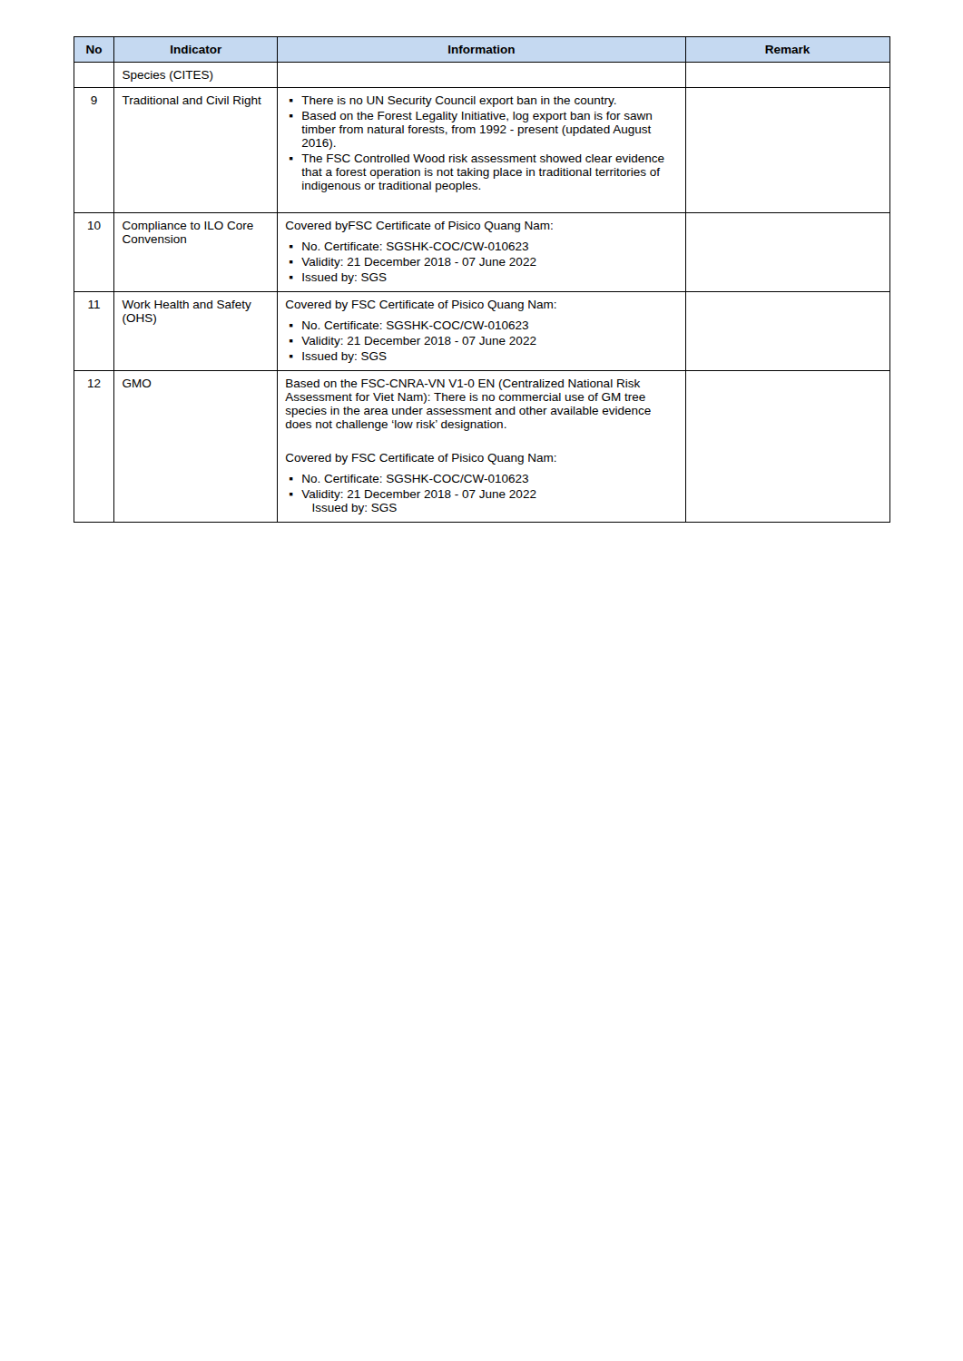| No | Indicator | Information | Remark |
| --- | --- | --- | --- |
| | Species (CITES) | | |
| 9 | Traditional and Civil Right | There is no UN Security Council export ban in the country. Based on the Forest Legality Initiative, log export ban is for sawn timber from natural forests, from 1992 - present (updated August 2016). The FSC Controlled Wood risk assessment showed clear evidence that a forest operation is not taking place in traditional territories of indigenous or traditional peoples. | |
| 10 | Compliance to ILO Core Convension | Covered byFSC Certificate of Pisico Quang Nam: No. Certificate: SGSHK-COC/CW-010623 Validity: 21 December 2018 - 07 June 2022 Issued by: SGS | |
| 11 | Work Health and Safety (OHS) | Covered by FSC Certificate of Pisico Quang Nam: No. Certificate: SGSHK-COC/CW-010623 Validity: 21 December 2018 - 07 June 2022 Issued by: SGS | |
| 12 | GMO | Based on the FSC-CNRA-VN V1-0 EN (Centralized National Risk Assessment for Viet Nam): There is no commercial use of GM tree species in the area under assessment and other available evidence does not challenge ‘low risk’ designation. Covered by FSC Certificate of Pisico Quang Nam: No. Certificate: SGSHK-COC/CW-010623 Validity: 21 December 2018 - 07 June 2022 Issued by: SGS | |